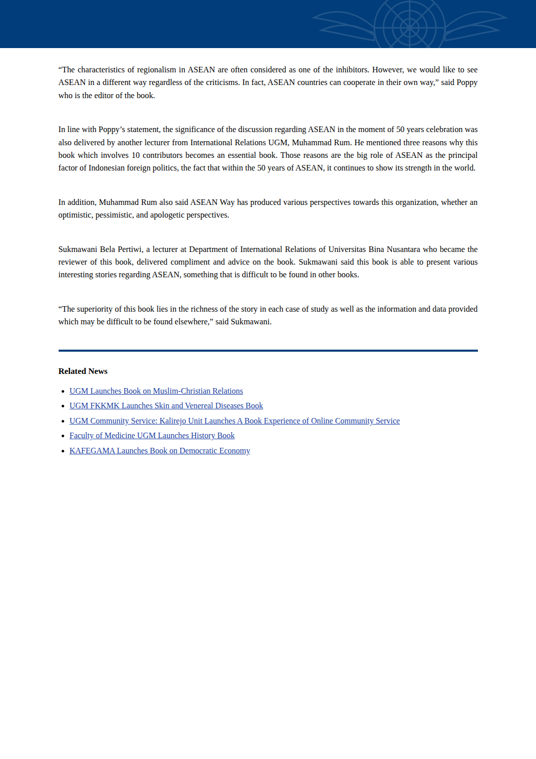“The characteristics of regionalism in ASEAN are often considered as one of the inhibitors. However, we would like to see ASEAN in a different way regardless of the criticisms. In fact, ASEAN countries can cooperate in their own way,” said Poppy who is the editor of the book.
In line with Poppy’s statement, the significance of the discussion regarding ASEAN in the moment of 50 years celebration was also delivered by another lecturer from International Relations UGM, Muhammad Rum. He mentioned three reasons why this book which involves 10 contributors becomes an essential book. Those reasons are the big role of ASEAN as the principal factor of Indonesian foreign politics, the fact that within the 50 years of ASEAN, it continues to show its strength in the world.
In addition, Muhammad Rum also said ASEAN Way has produced various perspectives towards this organization, whether an optimistic, pessimistic, and apologetic perspectives.
Sukmawani Bela Pertiwi, a lecturer at Department of International Relations of Universitas Bina Nusantara who became the reviewer of this book, delivered compliment and advice on the book. Sukmawani said this book is able to present various interesting stories regarding ASEAN, something that is difficult to be found in other books.
“The superiority of this book lies in the richness of the story in each case of study as well as the information and data provided which may be difficult to be found elsewhere,” said Sukmawani.
Related News
UGM Launches Book on Muslim-Christian Relations
UGM FKKMK Launches Skin and Venereal Diseases Book
UGM Community Service: Kalirejo Unit Launches A Book Experience of Online Community Service
Faculty of Medicine UGM Launches History Book
KAFEGAMA Launches Book on Democratic Economy